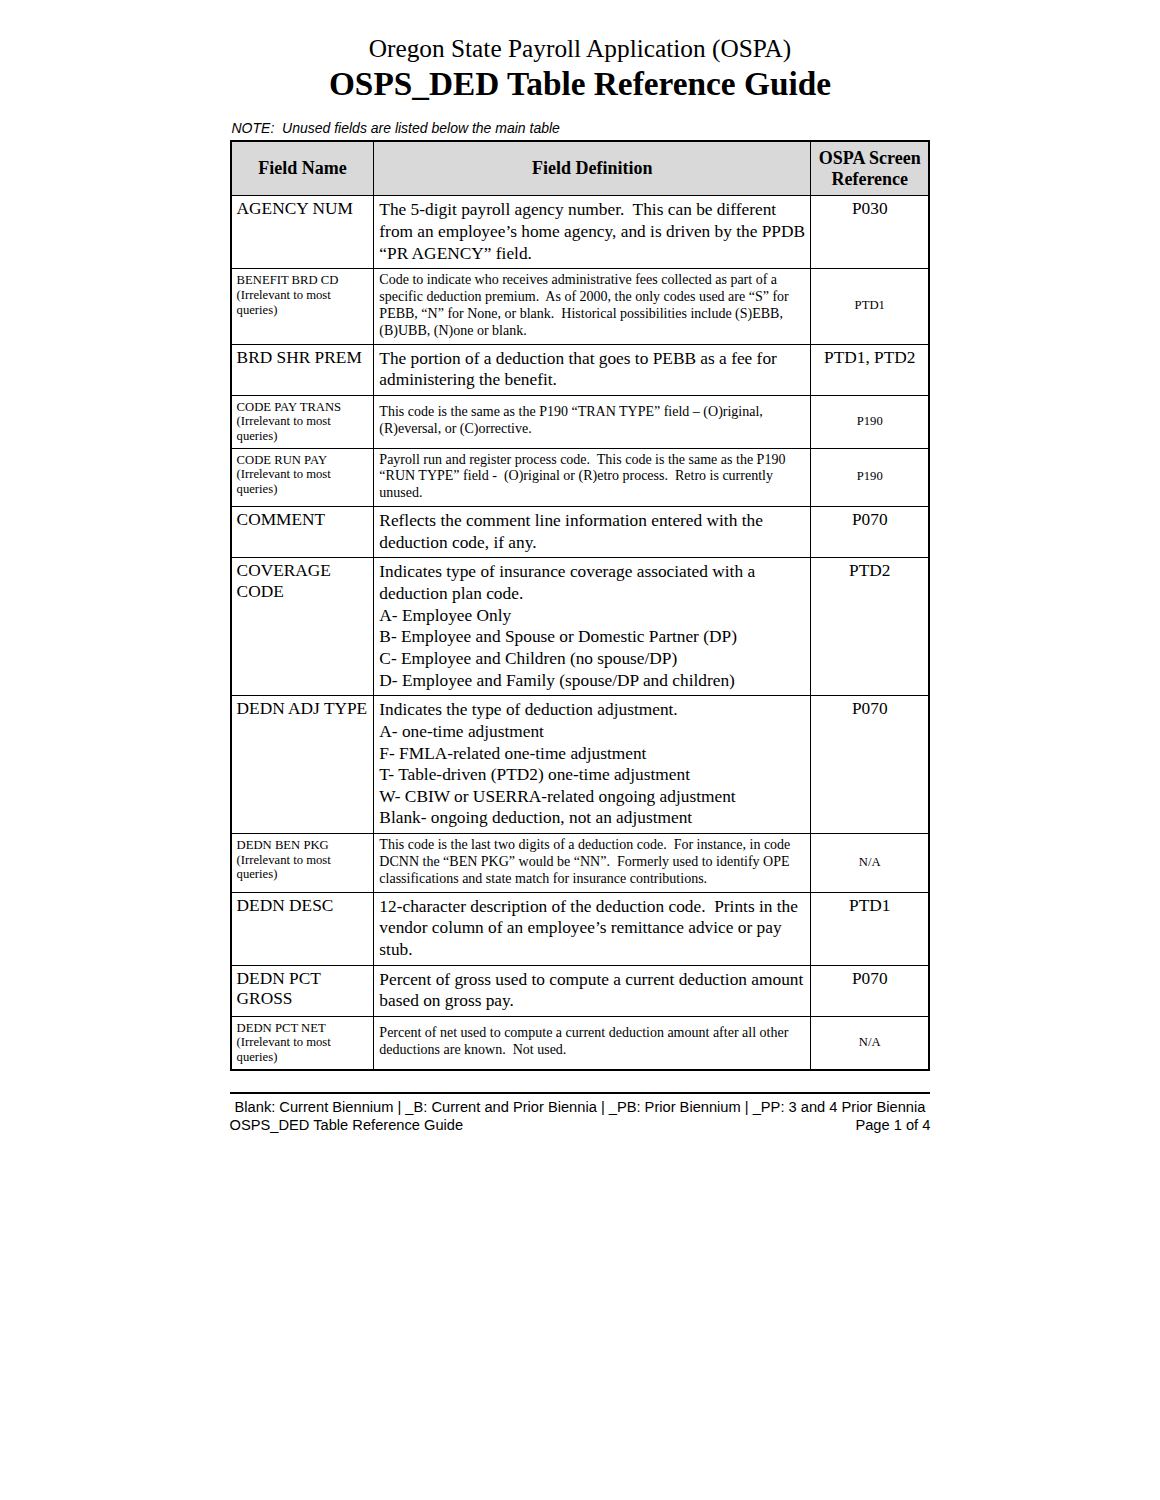Oregon State Payroll Application (OSPA)
OSPS_DED Table Reference Guide
NOTE: Unused fields are listed below the main table
| Field Name | Field Definition | OSPA Screen Reference |
| --- | --- | --- |
| AGENCY NUM | The 5-digit payroll agency number. This can be different from an employee’s home agency, and is driven by the PPDB “PR AGENCY” field. | P030 |
| BENEFIT BRD CD (Irrelevant to most queries) | Code to indicate who receives administrative fees collected as part of a specific deduction premium. As of 2000, the only codes used are “S” for PEBB, “N” for None, or blank. Historical possibilities include (S)EBB, (B)UBB, (N)one or blank. | PTD1 |
| BRD SHR PREM | The portion of a deduction that goes to PEBB as a fee for administering the benefit. | PTD1, PTD2 |
| CODE PAY TRANS (Irrelevant to most queries) | This code is the same as the P190 “TRAN TYPE” field – (O)riginal, (R)eversal, or (C)orrective. | P190 |
| CODE RUN PAY (Irrelevant to most queries) | Payroll run and register process code. This code is the same as the P190 “RUN TYPE” field - (O)riginal or (R)etro process. Retro is currently unused. | P190 |
| COMMENT | Reflects the comment line information entered with the deduction code, if any. | P070 |
| COVERAGE CODE | Indicates type of insurance coverage associated with a deduction plan code. A- Employee Only B- Employee and Spouse or Domestic Partner (DP) C- Employee and Children (no spouse/DP) D- Employee and Family (spouse/DP and children) | PTD2 |
| DEDN ADJ TYPE | Indicates the type of deduction adjustment. A- one-time adjustment F- FMLA-related one-time adjustment T- Table-driven (PTD2) one-time adjustment W- CBIW or USERRA-related ongoing adjustment Blank- ongoing deduction, not an adjustment | P070 |
| DEDN BEN PKG (Irrelevant to most queries) | This code is the last two digits of a deduction code. For instance, in code DCNN the “BEN PKG” would be “NN”. Formerly used to identify OPE classifications and state match for insurance contributions. | N/A |
| DEDN DESC | 12-character description of the deduction code. Prints in the vendor column of an employee’s remittance advice or pay stub. | PTD1 |
| DEDN PCT GROSS | Percent of gross used to compute a current deduction amount based on gross pay. | P070 |
| DEDN PCT NET (Irrelevant to most queries) | Percent of net used to compute a current deduction amount after all other deductions are known. Not used. | N/A |
Blank: Current Biennium | _B: Current and Prior Biennia | _PB: Prior Biennium | _PP: 3 and 4 Prior Biennia
OSPS_DED Table Reference Guide Page 1 of 4